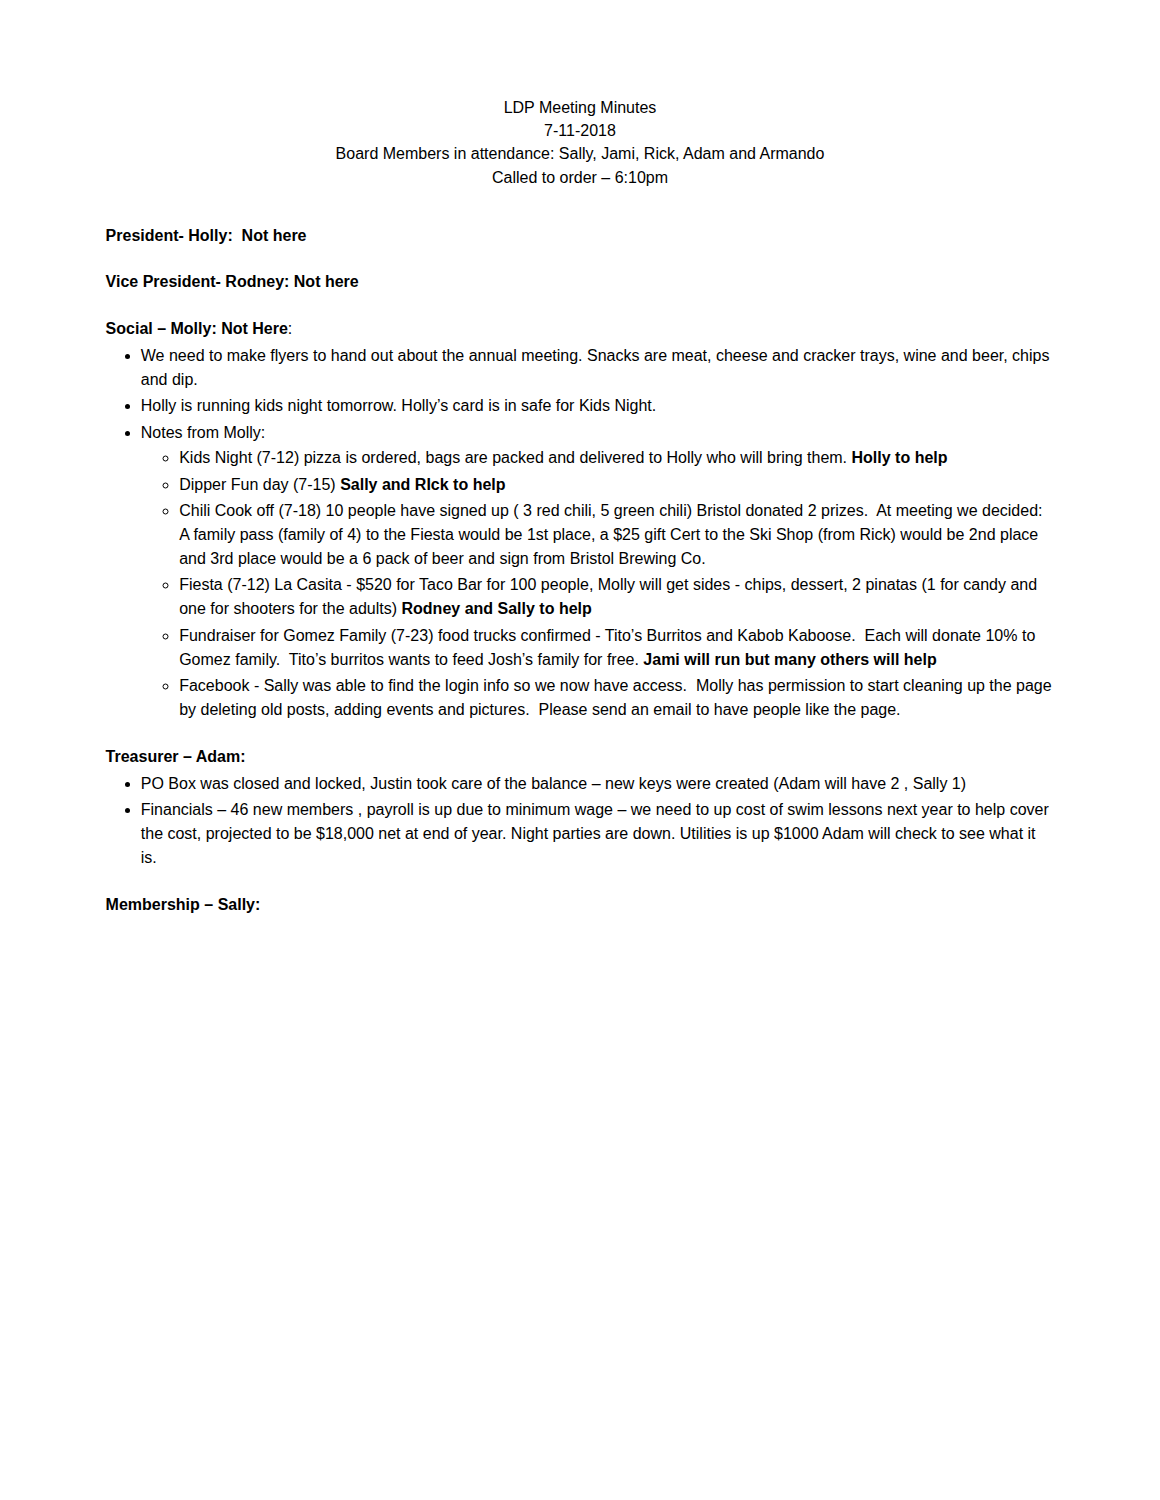LDP Meeting Minutes
7-11-2018
Board Members in attendance: Sally, Jami, Rick, Adam and Armando
Called to order – 6:10pm
President- Holly: Not here
Vice President- Rodney: Not here
Social – Molly: Not Here:
We need to make flyers to hand out about the annual meeting. Snacks are meat, cheese and cracker trays, wine and beer, chips and dip.
Holly is running kids night tomorrow. Holly’s card is in safe for Kids Night.
Notes from Molly:
Kids Night (7-12) pizza is ordered, bags are packed and delivered to Holly who will bring them. Holly to help
Dipper Fun day (7-15) Sally and RIck to help
Chili Cook off (7-18) 10 people have signed up ( 3 red chili, 5 green chili) Bristol donated 2 prizes. At meeting we decided: A family pass (family of 4) to the Fiesta would be 1st place, a $25 gift Cert to the Ski Shop (from Rick) would be 2nd place and 3rd place would be a 6 pack of beer and sign from Bristol Brewing Co.
Fiesta (7-12) La Casita - $520 for Taco Bar for 100 people, Molly will get sides - chips, dessert, 2 pinatas (1 for candy and one for shooters for the adults) Rodney and Sally to help
Fundraiser for Gomez Family (7-23) food trucks confirmed - Tito’s Burritos and Kabob Kaboose. Each will donate 10% to Gomez family. Tito’s burritos wants to feed Josh’s family for free. Jami will run but many others will help
Facebook - Sally was able to find the login info so we now have access. Molly has permission to start cleaning up the page by deleting old posts, adding events and pictures. Please send an email to have people like the page.
Treasurer – Adam:
PO Box was closed and locked, Justin took care of the balance – new keys were created (Adam will have 2 , Sally 1)
Financials – 46 new members , payroll is up due to minimum wage – we need to up cost of swim lessons next year to help cover the cost, projected to be $18,000 net at end of year. Night parties are down. Utilities is up $1000 Adam will check to see what it is.
Membership – Sally: